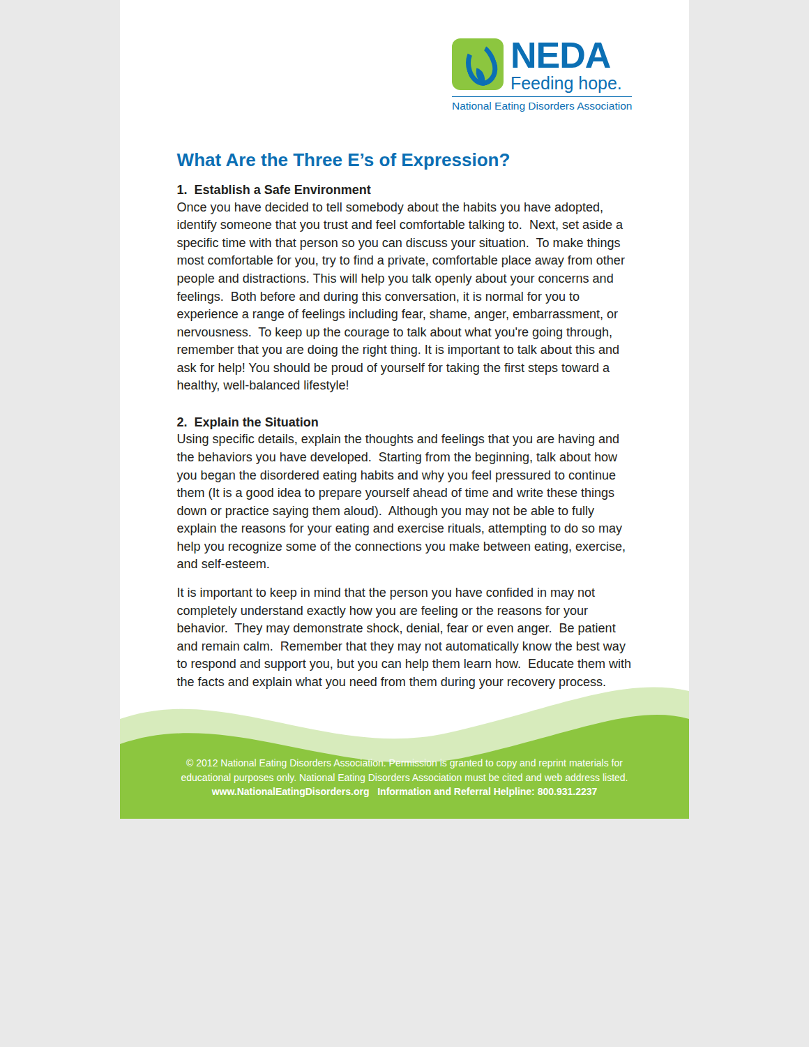NEDA
Feeding hope.
National Eating Disorders Association
What Are the Three E’s of Expression?
1. Establish a Safe Environment
Once you have decided to tell somebody about the habits you have adopted, identify someone that you trust and feel comfortable talking to. Next, set aside a specific time with that person so you can discuss your situation. To make things most comfortable for you, try to find a private, comfortable place away from other people and distractions. This will help you talk openly about your concerns and feelings. Both before and during this conversation, it is normal for you to experience a range of feelings including fear, shame, anger, embarrassment, or nervousness. To keep up the courage to talk about what you're going through, remember that you are doing the right thing. It is important to talk about this and ask for help! You should be proud of yourself for taking the first steps toward a healthy, well-balanced lifestyle!
2. Explain the Situation
Using specific details, explain the thoughts and feelings that you are having and the behaviors you have developed. Starting from the beginning, talk about how you began the disordered eating habits and why you feel pressured to continue them (It is a good idea to prepare yourself ahead of time and write these things down or practice saying them aloud). Although you may not be able to fully explain the reasons for your eating and exercise rituals, attempting to do so may help you recognize some of the connections you make between eating, exercise, and self-esteem.
It is important to keep in mind that the person you have confided in may not completely understand exactly how you are feeling or the reasons for your behavior. They may demonstrate shock, denial, fear or even anger. Be patient and remain calm. Remember that they may not automatically know the best way to respond and support you, but you can help them learn how. Educate them with the facts and explain what you need from them during your recovery process.
© 2012 National Eating Disorders Association. Permission is granted to copy and reprint materials for
educational purposes only. National Eating Disorders Association must be cited and web address listed.
www.NationalEatingDisorders.org Information and Referral Helpline: 800.931.2237